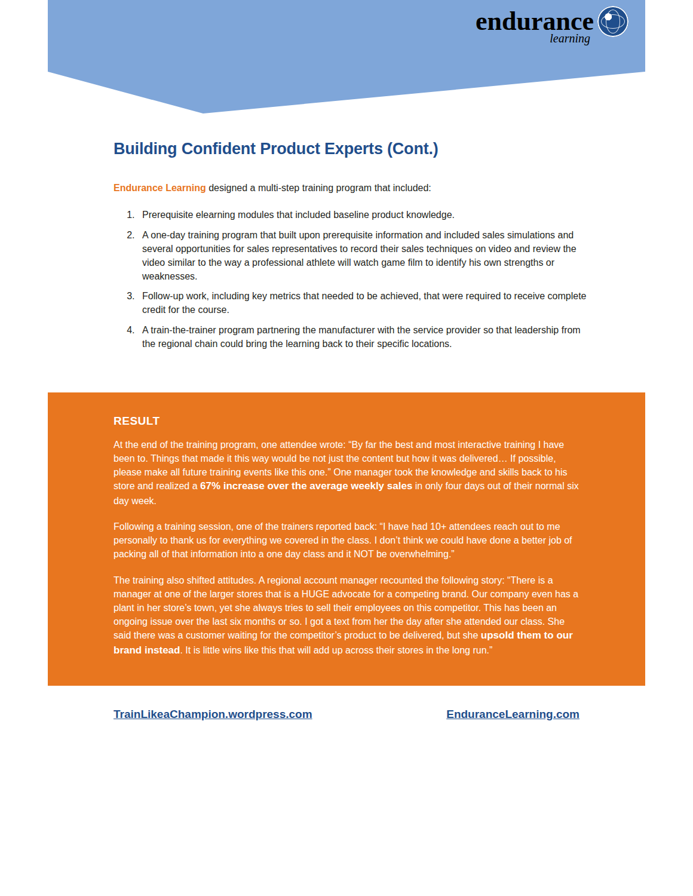endurance learning
Building Confident Product Experts (Cont.)
Endurance Learning designed a multi-step training program that included:
Prerequisite elearning modules that included baseline product knowledge.
A one-day training program that built upon prerequisite information and included sales simulations and several opportunities for sales representatives to record their sales techniques on video and review the video similar to the way a professional athlete will watch game film to identify his own strengths or weaknesses.
Follow-up work, including key metrics that needed to be achieved, that were required to receive complete credit for the course.
A train-the-trainer program partnering the manufacturer with the service provider so that leadership from the regional chain could bring the learning back to their specific locations.
Result
At the end of the training program, one attendee wrote: “By far the best and most interactive training I have been to. Things that made it this way would be not just the content but how it was delivered… If possible, please make all future training events like this one.” One manager took the knowledge and skills back to his store and realized a 67% increase over the average weekly sales in only four days out of their normal six day week.
Following a training session, one of the trainers reported back: “I have had 10+ attendees reach out to me personally to thank us for everything we covered in the class. I don’t think we could have done a better job of packing all of that information into a one day class and it NOT be overwhelming.”
The training also shifted attitudes. A regional account manager recounted the following story: “There is a manager at one of the larger stores that is a HUGE advocate for a competing brand. Our company even has a plant in her store’s town, yet she always tries to sell their employees on this competitor. This has been an ongoing issue over the last six months or so. I got a text from her the day after she attended our class. She said there was a customer waiting for the competitor’s product to be delivered, but she upsold them to our brand instead. It is little wins like this that will add up across their stores in the long run.”
TrainLikeaChampion.wordpress.com EnduranceLearning.com